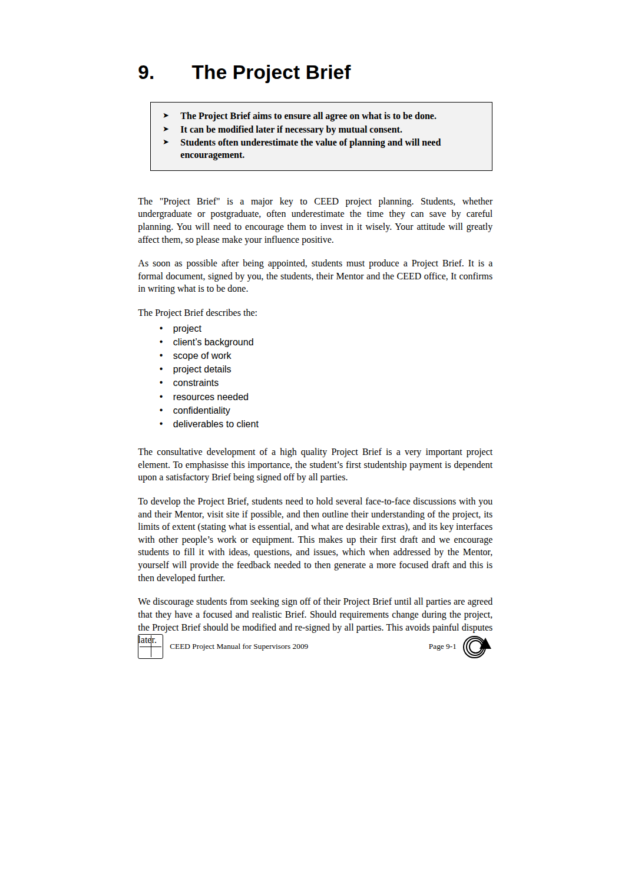9. The Project Brief
The Project Brief aims to ensure all agree on what is to be done.
It can be modified later if necessary by mutual consent.
Students often underestimate the value of planning and will need encouragement.
The "Project Brief" is a major key to CEED project planning. Students, whether undergraduate or postgraduate, often underestimate the time they can save by careful planning. You will need to encourage them to invest in it wisely. Your attitude will greatly affect them, so please make your influence positive.
As soon as possible after being appointed, students must produce a Project Brief. It is a formal document, signed by you, the students, their Mentor and the CEED office, It confirms in writing what is to be done.
The Project Brief describes the:
project
client’s background
scope of work
project details
constraints
resources needed
confidentiality
deliverables to client
The consultative development of a high quality Project Brief is a very important project element. To emphasisse this importance, the student’s first studentship payment is dependent upon a satisfactory Brief being signed off by all parties.
To develop the Project Brief, students need to hold several face-to-face discussions with you and their Mentor, visit site if possible, and then outline their understanding of the project, its limits of extent (stating what is essential, and what are desirable extras), and its key interfaces with other people’s work or equipment. This makes up their first draft and we encourage students to fill it with ideas, questions, and issues, which when addressed by the Mentor, yourself will provide the feedback needed to then generate a more focused draft and this is then developed further.
We discourage students from seeking sign off of their Project Brief until all parties are agreed that they have a focused and realistic Brief. Should requirements change during the project, the Project Brief should be modified and re-signed by all parties. This avoids painful disputes later.
CEED Project Manual for Supervisors 2009
Page 9-1